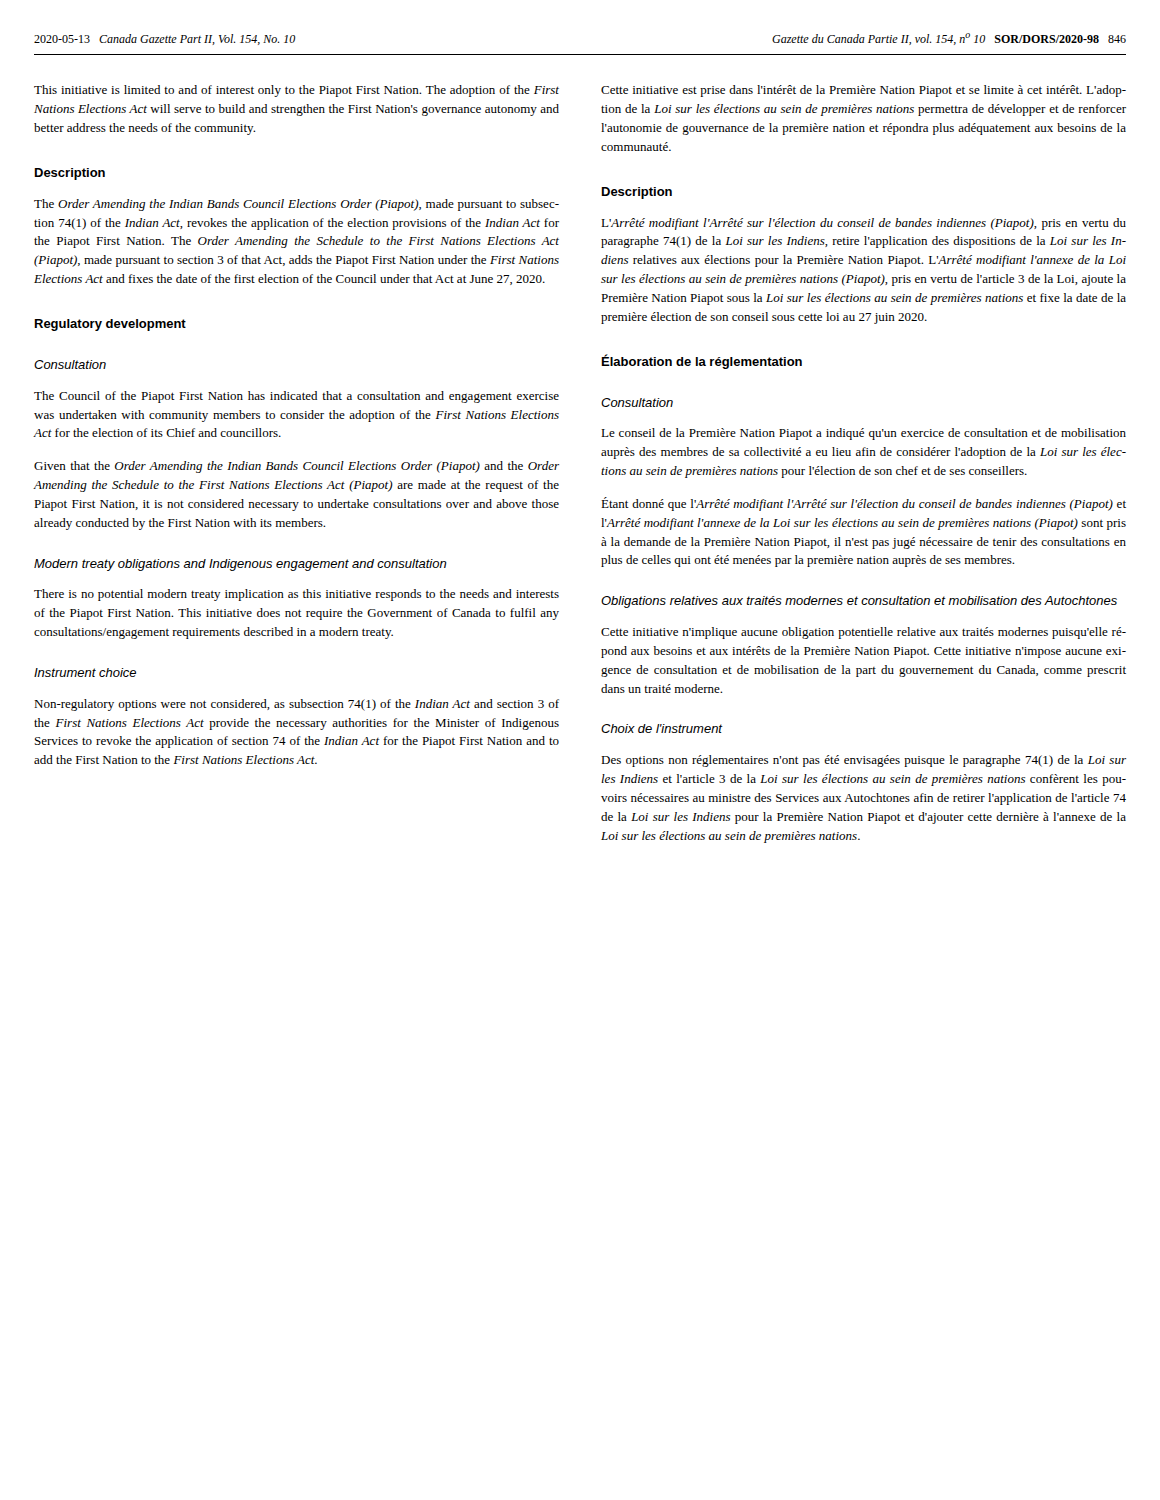2020-05-13 Canada Gazette Part II, Vol. 154, No. 10
Gazette du Canada Partie II, vol. 154, no 10 SOR/DORS/2020-98 846
This initiative is limited to and of interest only to the Piapot First Nation. The adoption of the First Nations Elections Act will serve to build and strengthen the First Nation's governance autonomy and better address the needs of the community.
Description
The Order Amending the Indian Bands Council Elections Order (Piapot), made pursuant to subsection 74(1) of the Indian Act, revokes the application of the election provisions of the Indian Act for the Piapot First Nation. The Order Amending the Schedule to the First Nations Elections Act (Piapot), made pursuant to section 3 of that Act, adds the Piapot First Nation under the First Nations Elections Act and fixes the date of the first election of the Council under that Act at June 27, 2020.
Regulatory development
Consultation
The Council of the Piapot First Nation has indicated that a consultation and engagement exercise was undertaken with community members to consider the adoption of the First Nations Elections Act for the election of its Chief and councillors.
Given that the Order Amending the Indian Bands Council Elections Order (Piapot) and the Order Amending the Schedule to the First Nations Elections Act (Piapot) are made at the request of the Piapot First Nation, it is not considered necessary to undertake consultations over and above those already conducted by the First Nation with its members.
Modern treaty obligations and Indigenous engagement and consultation
There is no potential modern treaty implication as this initiative responds to the needs and interests of the Piapot First Nation. This initiative does not require the Government of Canada to fulfil any consultations/engagement requirements described in a modern treaty.
Instrument choice
Non-regulatory options were not considered, as subsection 74(1) of the Indian Act and section 3 of the First Nations Elections Act provide the necessary authorities for the Minister of Indigenous Services to revoke the application of section 74 of the Indian Act for the Piapot First Nation and to add the First Nation to the First Nations Elections Act.
Cette initiative est prise dans l'intérêt de la Première Nation Piapot et se limite à cet intérêt. L'adoption de la Loi sur les élections au sein de premières nations permettra de développer et de renforcer l'autonomie de gouvernance de la première nation et répondra plus adéquatement aux besoins de la communauté.
Description
L'Arrêté modifiant l'Arrêté sur l'élection du conseil de bandes indiennes (Piapot), pris en vertu du paragraphe 74(1) de la Loi sur les Indiens, retire l'application des dispositions de la Loi sur les Indiens relatives aux élections pour la Première Nation Piapot. L'Arrêté modifiant l'annexe de la Loi sur les élections au sein de premières nations (Piapot), pris en vertu de l'article 3 de la Loi, ajoute la Première Nation Piapot sous la Loi sur les élections au sein de premières nations et fixe la date de la première élection de son conseil sous cette loi au 27 juin 2020.
Élaboration de la réglementation
Consultation
Le conseil de la Première Nation Piapot a indiqué qu'un exercice de consultation et de mobilisation auprès des membres de sa collectivité a eu lieu afin de considérer l'adoption de la Loi sur les élections au sein de premières nations pour l'élection de son chef et de ses conseillers.
Étant donné que l'Arrêté modifiant l'Arrêté sur l'élection du conseil de bandes indiennes (Piapot) et l'Arrêté modifiant l'annexe de la Loi sur les élections au sein de premières nations (Piapot) sont pris à la demande de la Première Nation Piapot, il n'est pas jugé nécessaire de tenir des consultations en plus de celles qui ont été menées par la première nation auprès de ses membres.
Obligations relatives aux traités modernes et consultation et mobilisation des Autochtones
Cette initiative n'implique aucune obligation potentielle relative aux traités modernes puisqu'elle répond aux besoins et aux intérêts de la Première Nation Piapot. Cette initiative n'impose aucune exigence de consultation et de mobilisation de la part du gouvernement du Canada, comme prescrit dans un traité moderne.
Choix de l'instrument
Des options non réglementaires n'ont pas été envisagées puisque le paragraphe 74(1) de la Loi sur les Indiens et l'article 3 de la Loi sur les élections au sein de premières nations confèrent les pouvoirs nécessaires au ministre des Services aux Autochtones afin de retirer l'application de l'article 74 de la Loi sur les Indiens pour la Première Nation Piapot et d'ajouter cette dernière à l'annexe de la Loi sur les élections au sein de premières nations.